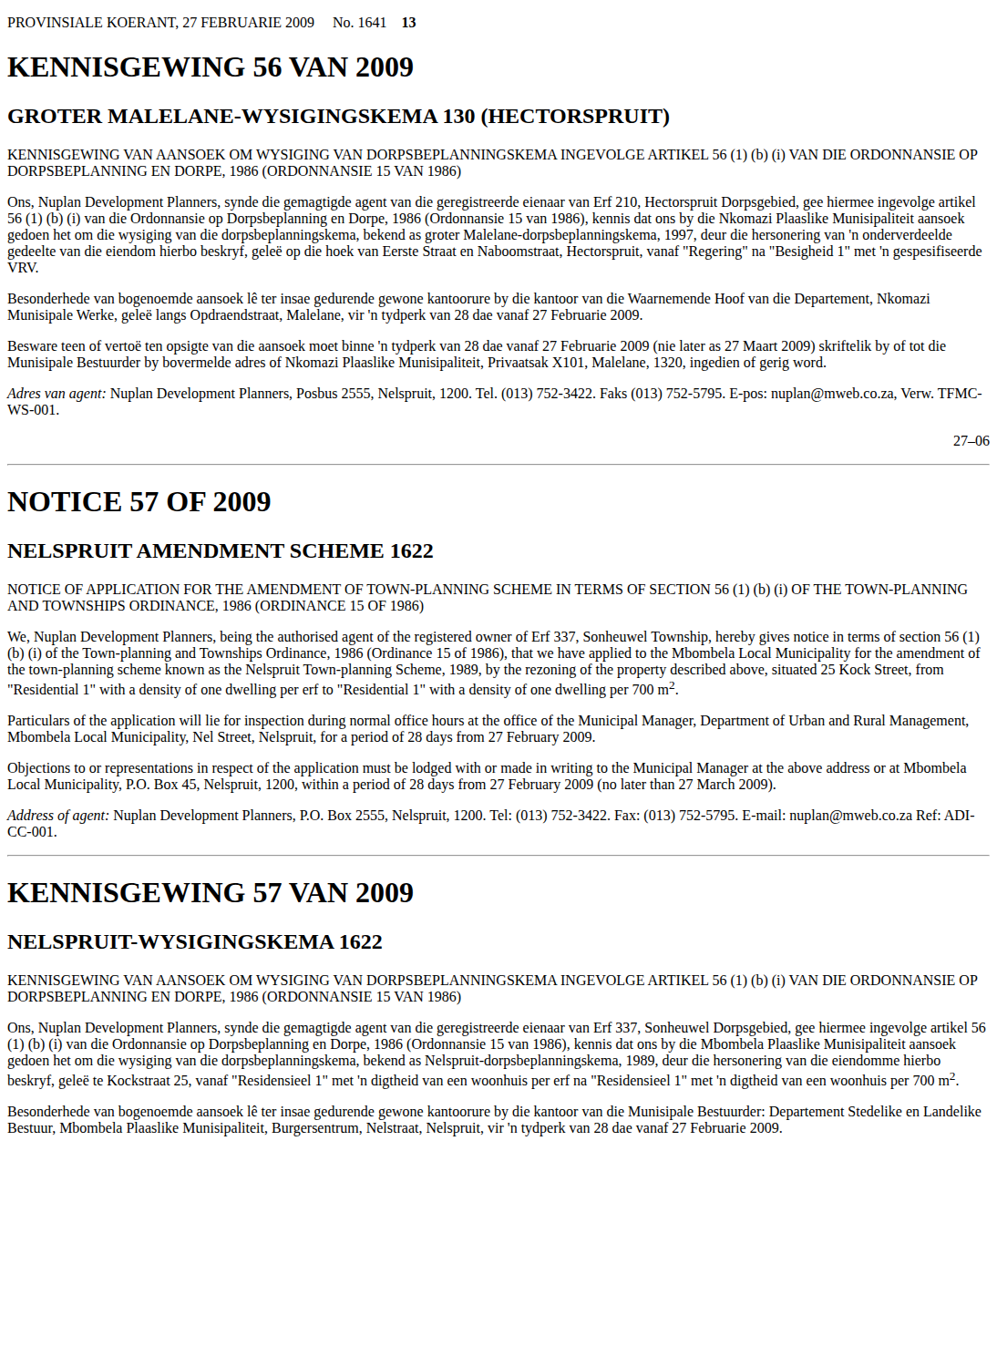PROVINSIALE KOERANT, 27 FEBRUARIE 2009 No. 1641 13
KENNISGEWING 56 VAN 2009
GROTER MALELANE-WYSIGINGSKEMA 130 (HECTORSPRUIT)
KENNISGEWING VAN AANSOEK OM WYSIGING VAN DORPSBEPLANNINGSKEMA INGEVOLGE ARTIKEL 56 (1) (b) (i) VAN DIE ORDONNANSIE OP DORPSBEPLANNING EN DORPE, 1986 (ORDONNANSIE 15 VAN 1986)
Ons, Nuplan Development Planners, synde die gemagtigde agent van die geregistreerde eienaar van Erf 210, Hectorspruit Dorpsgebied, gee hiermee ingevolge artikel 56 (1) (b) (i) van die Ordonnansie op Dorpsbeplanning en Dorpe, 1986 (Ordonnansie 15 van 1986), kennis dat ons by die Nkomazi Plaaslike Munisipaliteit aansoek gedoen het om die wysiging van die dorpsbeplanningskema, bekend as groter Malelane-dorpsbeplanningskema, 1997, deur die hersonering van 'n onderverdeelde gedeelte van die eiendom hierbo beskryf, geleë op die hoek van Eerste Straat en Naboomstraat, Hectorspruit, vanaf "Regering" na "Besigheid 1" met 'n gespesifiseerde VRV.
Besonderhede van bogenoemde aansoek lê ter insae gedurende gewone kantoorure by die kantoor van die Waarnemende Hoof van die Departement, Nkomazi Munisipale Werke, geleë langs Opdraendstraat, Malelane, vir 'n tydperk van 28 dae vanaf 27 Februarie 2009.
Besware teen of vertoë ten opsigte van die aansoek moet binne 'n tydperk van 28 dae vanaf 27 Februarie 2009 (nie later as 27 Maart 2009) skriftelik by of tot die Munisipale Bestuurder by bovermelde adres of Nkomazi Plaaslike Munisipaliteit, Privaatsak X101, Malelane, 1320, ingedien of gerig word.
Adres van agent: Nuplan Development Planners, Posbus 2555, Nelspruit, 1200. Tel. (013) 752-3422. Faks (013) 752-5795. E-pos: nuplan@mweb.co.za, Verw. TFMC-WS-001.
27–06
NOTICE 57 OF 2009
NELSPRUIT AMENDMENT SCHEME 1622
NOTICE OF APPLICATION FOR THE AMENDMENT OF TOWN-PLANNING SCHEME IN TERMS OF SECTION 56 (1) (b) (i) OF THE TOWN-PLANNING AND TOWNSHIPS ORDINANCE, 1986 (ORDINANCE 15 OF 1986)
We, Nuplan Development Planners, being the authorised agent of the registered owner of Erf 337, Sonheuwel Township, hereby gives notice in terms of section 56 (1) (b) (i) of the Town-planning and Townships Ordinance, 1986 (Ordinance 15 of 1986), that we have applied to the Mbombela Local Municipality for the amendment of the town-planning scheme known as the Nelspruit Town-planning Scheme, 1989, by the rezoning of the property described above, situated 25 Kock Street, from "Residential 1" with a density of one dwelling per erf to "Residential 1" with a density of one dwelling per 700 m2.
Particulars of the application will lie for inspection during normal office hours at the office of the Municipal Manager, Department of Urban and Rural Management, Mbombela Local Municipality, Nel Street, Nelspruit, for a period of 28 days from 27 February 2009.
Objections to or representations in respect of the application must be lodged with or made in writing to the Municipal Manager at the above address or at Mbombela Local Municipality, P.O. Box 45, Nelspruit, 1200, within a period of 28 days from 27 February 2009 (no later than 27 March 2009).
Address of agent: Nuplan Development Planners, P.O. Box 2555, Nelspruit, 1200. Tel: (013) 752-3422. Fax: (013) 752-5795. E-mail: nuplan@mweb.co.za Ref: ADI-CC-001.
KENNISGEWING 57 VAN 2009
NELSPRUIT-WYSIGINGSKEMA 1622
KENNISGEWING VAN AANSOEK OM WYSIGING VAN DORPSBEPLANNINGSKEMA INGEVOLGE ARTIKEL 56 (1) (b) (i) VAN DIE ORDONNANSIE OP DORPSBEPLANNING EN DORPE, 1986 (ORDONNANSIE 15 VAN 1986)
Ons, Nuplan Development Planners, synde die gemagtigde agent van die geregistreerde eienaar van Erf 337, Sonheuwel Dorpsgebied, gee hiermee ingevolge artikel 56 (1) (b) (i) van die Ordonnansie op Dorpsbeplanning en Dorpe, 1986 (Ordonnansie 15 van 1986), kennis dat ons by die Mbombela Plaaslike Munisipaliteit aansoek gedoen het om die wysiging van die dorpsbeplanningskema, bekend as Nelspruit-dorpsbeplanningskema, 1989, deur die hersonering van die eiendomme hierbo beskryf, geleë te Kockstraat 25, vanaf "Residensieel 1" met 'n digtheid van een woonhuis per erf na "Residensieel 1" met 'n digtheid van een woonhuis per 700 m2.
Besonderhede van bogenoemde aansoek lê ter insae gedurende gewone kantoorure by die kantoor van die Munisipale Bestuurder: Departement Stedelike en Landelike Bestuur, Mbombela Plaaslike Munisipaliteit, Burgersentrum, Nelstraat, Nelspruit, vir 'n tydperk van 28 dae vanaf 27 Februarie 2009.